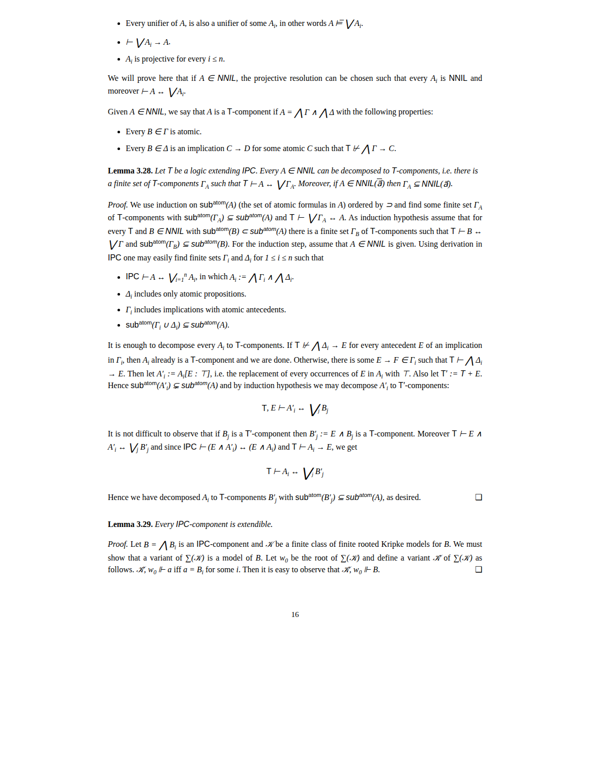Every unifier of A, is also a unifier of some Ai, in other words A ⊨̅ ⋁ Ai.
⊢ ⋁ Ai → A.
Ai is projective for every i ≤ n.
We will prove here that if A ∈ NNIL, the projective resolution can be chosen such that every Ai is NNIL and moreover ⊢ A ↔ ⋁ Ai.
Given A ∈ NNIL, we say that A is a T-component if A = ⋀ Γ ∧ ⋀ Δ with the following properties:
Every B ∈ Γ is atomic.
Every B ∈ Δ is an implication C → D for some atomic C such that T ⊬ ⋀ Γ → C.
Lemma 3.28. Let T be a logic extending IPC. Every A ∈ NNIL can be decomposed to T-components, i.e. there is a finite set of T-components ΓA such that T ⊢ A ↔ ⋁ ΓA. Moreover, if A ∈ NNIL(a⃗) then ΓA ⊆ NNIL(a⃗).
Proof. We use induction on subatom(A) (the set of atomic formulas in A) ordered by ⊃ and find some finite set ΓA of T-components with subatom(ΓA) ⊆ subatom(A) and T ⊢ ⋁ ΓA ↔ A. As induction hypothesis assume that for every T and B ∈ NNIL with subatom(B) ⊂ subatom(A) there is a finite set ΓB of T-components such that T ⊢ B ↔ ⋁ Γ and subatom(ΓB) ⊆ subatom(B). For the induction step, assume that A ∈ NNIL is given. Using derivation in IPC one may easily find finite sets Γi and Δi for 1 ≤ i ≤ n such that
IPC ⊢ A ↔ ⋁i=1n Ai, in which Ai := ⋀ Γi ∧ ⋀ Δi.
Δi includes only atomic propositions.
Γi includes implications with atomic antecedents.
subatom(Γi ∪ Δi) ⊆ subatom(A).
It is enough to decompose every Ai to T-components. If T ⊬ ⋀ Δi → E for every antecedent E of an implication in Γi, then Ai already is a T-component and we are done. Otherwise, there is some E → F ∈ Γi such that T ⊢ ⋀ Δi → E. Then let A′i := Ai[E : ⊤], i.e. the replacement of every occurrences of E in Ai with ⊤. Also let T′ := T + E. Hence subatom(A′i) ⊊ subatom(A) and by induction hypothesis we may decompose A′i to T′-components:
T, E ⊢ A′i ↔ ⋁j Bj
It is not difficult to observe that if Bj is a T′-component then B′j := E ∧ Bj is a T-component. Moreover T ⊢ E ∧ A′i ↔ ⋁j B′j and since IPC ⊢ (E ∧ A′i) ↔ (E ∧ Ai) and T ⊢ Ai → E, we get
T ⊢ Ai ↔ ⋁j B′j
Hence we have decomposed Ai to T-components B′j with subatom(B′j) ⊆ subatom(A), as desired. ❑
Lemma 3.29. Every IPC-component is extendible.
Proof. Let B = ⋀ Bi is an IPC-component and 𝒦 be a finite class of finite rooted Kripke models for B. We must show that a variant of ∑(𝒦) is a model of B. Let w0 be the root of ∑(𝒦) and define a variant 𝒦̂ of ∑(𝒦) as follows. 𝒦̂, w0 ⊩ a iff a = Bi for some i. Then it is easy to observe that 𝒦̂, w0 ⊩ B. ❑
16